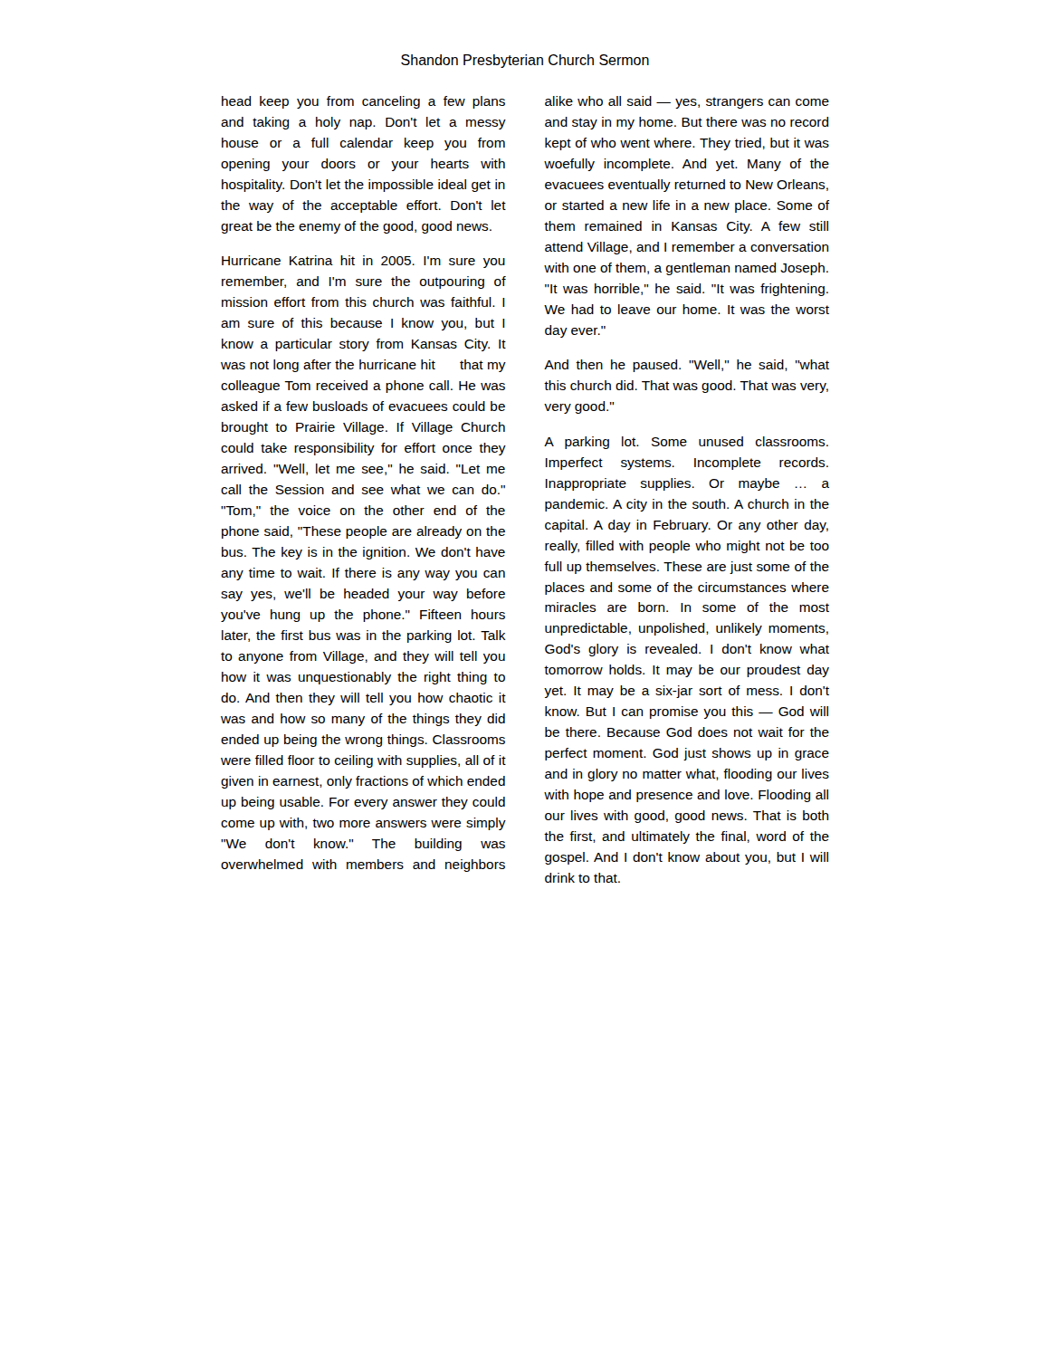Shandon Presbyterian Church Sermon
head keep you from canceling a few plans and taking a holy nap. Don't let a messy house or a full calendar keep you from opening your doors or your hearts with hospitality. Don't let the impossible ideal get in the way of the acceptable effort. Don't let great be the enemy of the good, good news.
Hurricane Katrina hit in 2005. I'm sure you remember, and I'm sure the outpouring of mission effort from this church was faithful. I am sure of this because I know you, but I know a particular story from Kansas City. It was not long after the hurricane hit that my colleague Tom received a phone call. He was asked if a few busloads of evacuees could be brought to Prairie Village. If Village Church could take responsibility for effort once they arrived. "Well, let me see," he said. "Let me call the Session and see what we can do." "Tom," the voice on the other end of the phone said, "These people are already on the bus. The key is in the ignition. We don't have any time to wait. If there is any way you can say yes, we'll be headed your way before you've hung up the phone." Fifteen hours later, the first bus was in the parking lot. Talk to anyone from Village, and they will tell you how it was unquestionably the right thing to do. And then they will tell you how chaotic it was and how so many of the things they did ended up being the wrong things. Classrooms were filled floor to ceiling with supplies, all of it given in earnest, only fractions of which ended up being usable. For every answer they could come up with, two more answers were simply "We don't know." The building was overwhelmed with members and neighbors alike who all said — yes, strangers can come and stay in my home. But there was no record kept of who went where. They tried, but it was woefully incomplete. And yet. Many of the evacuees eventually returned to New Orleans, or started a new life in a new place. Some of them remained in Kansas City. A few still attend Village, and I remember a conversation with one of them, a gentleman named Joseph. "It was horrible," he said. "It was frightening. We had to leave our home. It was the worst day ever."
And then he paused. "Well," he said, "what this church did. That was good. That was very, very good."
A parking lot. Some unused classrooms. Imperfect systems. Incomplete records. Inappropriate supplies. Or maybe … a pandemic. A city in the south. A church in the capital. A day in February. Or any other day, really, filled with people who might not be too full up themselves. These are just some of the places and some of the circumstances where miracles are born. In some of the most unpredictable, unpolished, unlikely moments, God's glory is revealed. I don't know what tomorrow holds. It may be our proudest day yet. It may be a six-jar sort of mess. I don't know. But I can promise you this — God will be there. Because God does not wait for the perfect moment. God just shows up in grace and in glory no matter what, flooding our lives with hope and presence and love. Flooding all our lives with good, good news. That is both the first, and ultimately the final, word of the gospel. And I don't know about you, but I will drink to that.